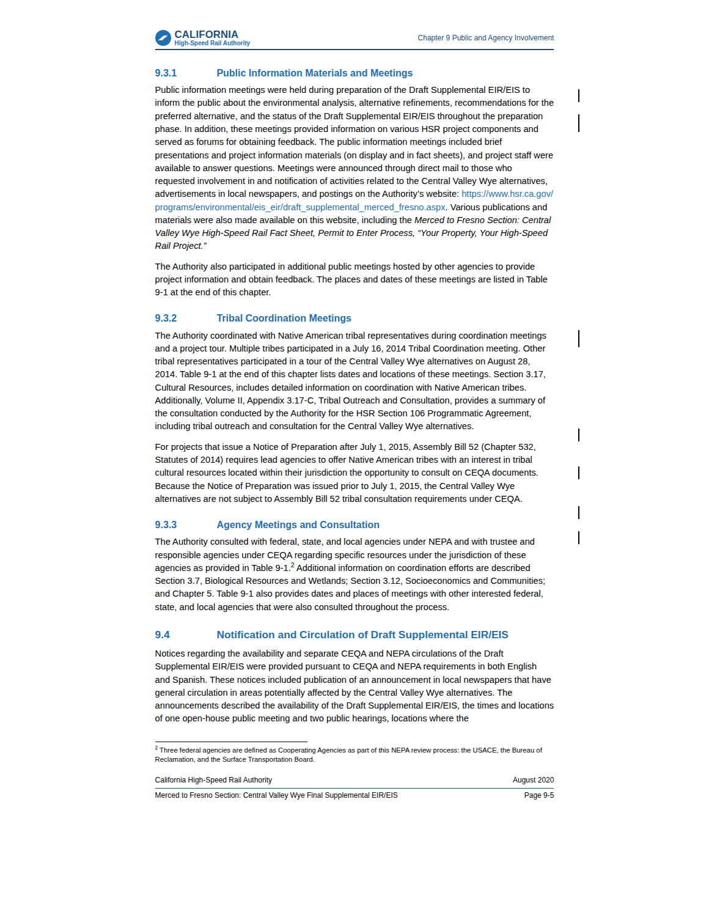CALIFORNIA
High-Speed Rail Authority
Chapter 9 Public and Agency Involvement
9.3.1 Public Information Materials and Meetings
Public information meetings were held during preparation of the Draft Supplemental EIR/EIS to inform the public about the environmental analysis, alternative refinements, recommendations for the preferred alternative, and the status of the Draft Supplemental EIR/EIS throughout the preparation phase. In addition, these meetings provided information on various HSR project components and served as forums for obtaining feedback. The public information meetings included brief presentations and project information materials (on display and in fact sheets), and project staff were available to answer questions. Meetings were announced through direct mail to those who requested involvement in and notification of activities related to the Central Valley Wye alternatives, advertisements in local newspapers, and postings on the Authority’s website: https://www.hsr.ca.gov/programs/environmental/eis_eir/draft_supplemental_merced_fresno.aspx. Various publications and materials were also made available on this website, including the Merced to Fresno Section: Central Valley Wye High-Speed Rail Fact Sheet, Permit to Enter Process, “Your Property, Your High-Speed Rail Project.”
The Authority also participated in additional public meetings hosted by other agencies to provide project information and obtain feedback. The places and dates of these meetings are listed in Table 9-1 at the end of this chapter.
9.3.2 Tribal Coordination Meetings
The Authority coordinated with Native American tribal representatives during coordination meetings and a project tour. Multiple tribes participated in a July 16, 2014 Tribal Coordination meeting. Other tribal representatives participated in a tour of the Central Valley Wye alternatives on August 28, 2014. Table 9-1 at the end of this chapter lists dates and locations of these meetings. Section 3.17, Cultural Resources, includes detailed information on coordination with Native American tribes. Additionally, Volume II, Appendix 3.17-C, Tribal Outreach and Consultation, provides a summary of the consultation conducted by the Authority for the HSR Section 106 Programmatic Agreement, including tribal outreach and consultation for the Central Valley Wye alternatives.
For projects that issue a Notice of Preparation after July 1, 2015, Assembly Bill 52 (Chapter 532, Statutes of 2014) requires lead agencies to offer Native American tribes with an interest in tribal cultural resources located within their jurisdiction the opportunity to consult on CEQA documents. Because the Notice of Preparation was issued prior to July 1, 2015, the Central Valley Wye alternatives are not subject to Assembly Bill 52 tribal consultation requirements under CEQA.
9.3.3 Agency Meetings and Consultation
The Authority consulted with federal, state, and local agencies under NEPA and with trustee and responsible agencies under CEQA regarding specific resources under the jurisdiction of these agencies as provided in Table 9-1.2 Additional information on coordination efforts are described Section 3.7, Biological Resources and Wetlands; Section 3.12, Socioeconomics and Communities; and Chapter 5. Table 9-1 also provides dates and places of meetings with other interested federal, state, and local agencies that were also consulted throughout the process.
9.4 Notification and Circulation of Draft Supplemental EIR/EIS
Notices regarding the availability and separate CEQA and NEPA circulations of the Draft Supplemental EIR/EIS were provided pursuant to CEQA and NEPA requirements in both English and Spanish. These notices included publication of an announcement in local newspapers that have general circulation in areas potentially affected by the Central Valley Wye alternatives. The announcements described the availability of the Draft Supplemental EIR/EIS, the times and locations of one open-house public meeting and two public hearings, locations where the
2 Three federal agencies are defined as Cooperating Agencies as part of this NEPA review process: the USACE, the Bureau of Reclamation, and the Surface Transportation Board.
California High-Speed Rail Authority
August 2020
Merced to Fresno Section: Central Valley Wye Final Supplemental EIR/EIS
Page 9-5